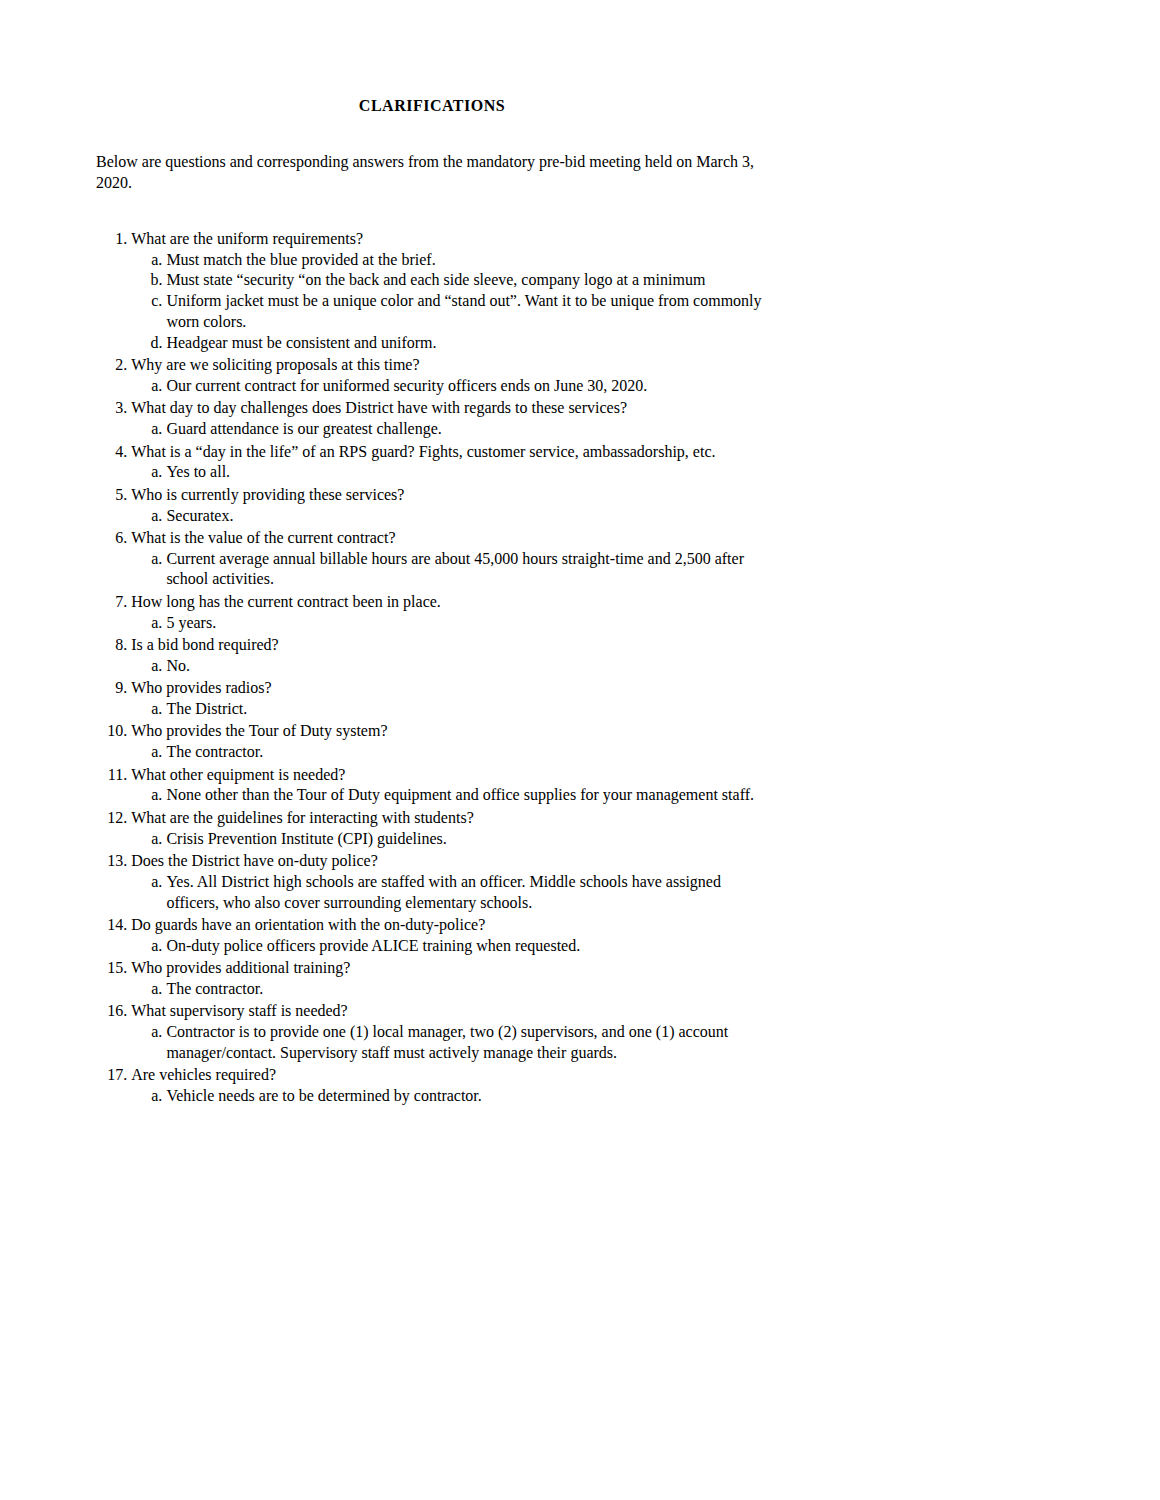CLARIFICATIONS
Below are questions and corresponding answers from the mandatory pre-bid meeting held on March 3, 2020.
What are the uniform requirements?
Must match the blue provided at the brief.
Must state “security “on the back and each side sleeve, company logo at a minimum
Uniform jacket must be a unique color and “stand out”. Want it to be unique from commonly worn colors.
Headgear must be consistent and uniform.
Why are we soliciting proposals at this time?
Our current contract for uniformed security officers ends on June 30, 2020.
What day to day challenges does District have with regards to these services?
Guard attendance is our greatest challenge.
What is a “day in the life” of an RPS guard? Fights, customer service, ambassadorship, etc.
Yes to all.
Who is currently providing these services?
Securatex.
What is the value of the current contract?
Current average annual billable hours are about 45,000 hours straight-time and 2,500 after school activities.
How long has the current contract been in place.
5 years.
Is a bid bond required?
No.
Who provides radios?
The District.
Who provides the Tour of Duty system?
The contractor.
What other equipment is needed?
None other than the Tour of Duty equipment and office supplies for your management staff.
What are the guidelines for interacting with students?
Crisis Prevention Institute (CPI) guidelines.
Does the District have on-duty police?
Yes. All District high schools are staffed with an officer. Middle schools have assigned officers, who also cover surrounding elementary schools.
Do guards have an orientation with the on-duty-police?
On-duty police officers provide ALICE training when requested.
Who provides additional training?
The contractor.
What supervisory staff is needed?
Contractor is to provide one (1) local manager, two (2) supervisors, and one (1) account manager/contact. Supervisory staff must actively manage their guards.
Are vehicles required?
Vehicle needs are to be determined by contractor.